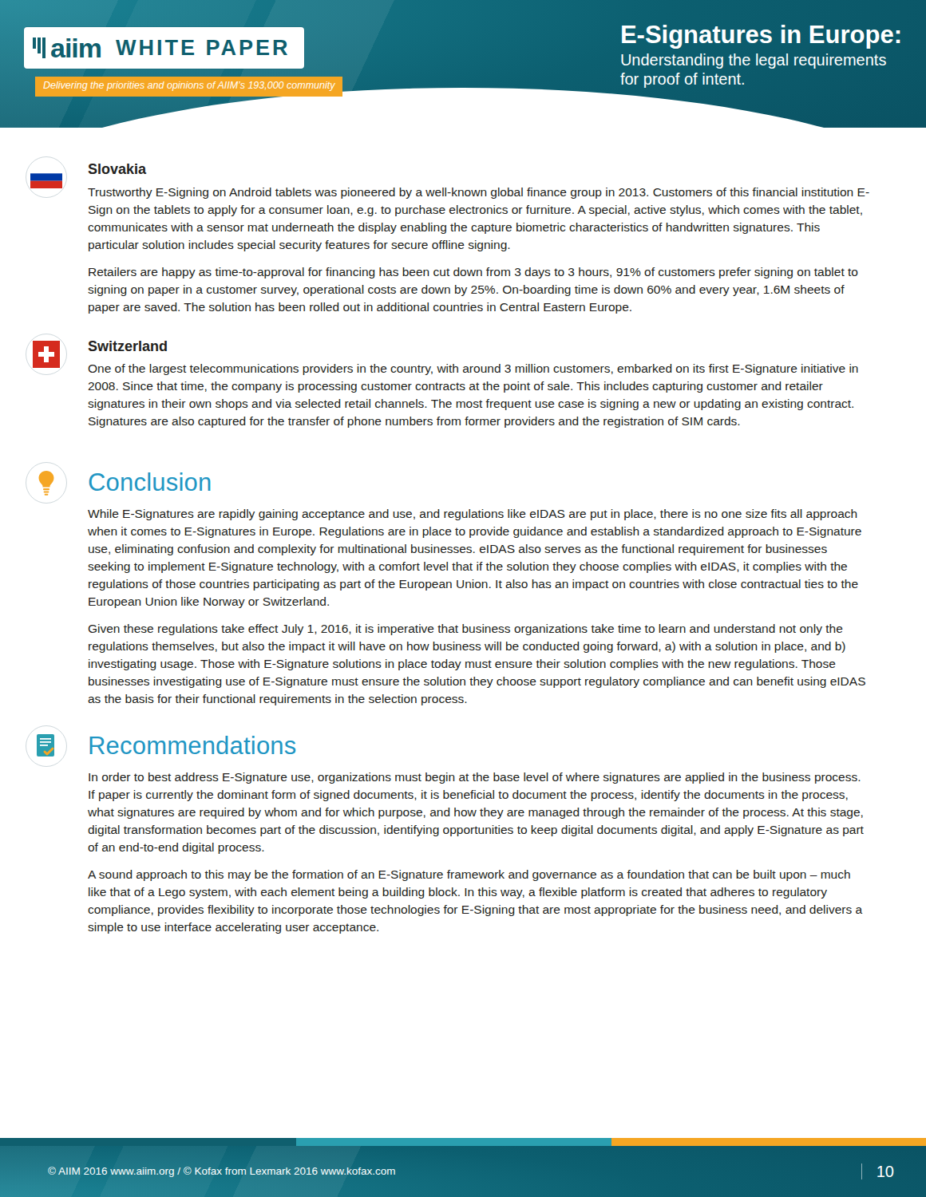aiim WHITE PAPER
Delivering the priorities and opinions of AIIM’s 193,000 community
E-Signatures in Europe:
Understanding the legal requirements
for proof of intent.
Slovakia
Trustworthy E-Signing on Android tablets was pioneered by a well-known global finance group in 2013. Customers of this financial institution E-Sign on the tablets to apply for a consumer loan, e.g. to purchase electronics or furniture. A special, active stylus, which comes with the tablet, communicates with a sensor mat underneath the display enabling the capture biometric characteristics of handwritten signatures. This particular solution includes special security features for secure offline signing.
Retailers are happy as time-to-approval for financing has been cut down from 3 days to 3 hours, 91% of customers prefer signing on tablet to signing on paper in a customer survey, operational costs are down by 25%. On-boarding time is down 60% and every year, 1.6M sheets of paper are saved. The solution has been rolled out in additional countries in Central Eastern Europe.
Switzerland
One of the largest telecommunications providers in the country, with around 3 million customers, embarked on its first E-Signature initiative in 2008. Since that time, the company is processing customer contracts at the point of sale. This includes capturing customer and retailer signatures in their own shops and via selected retail channels. The most frequent use case is signing a new or updating an existing contract. Signatures are also captured for the transfer of phone numbers from former providers and the registration of SIM cards.
Conclusion
While E-Signatures are rapidly gaining acceptance and use, and regulations like eIDAS are put in place, there is no one size fits all approach when it comes to E-Signatures in Europe. Regulations are in place to provide guidance and establish a standardized approach to E-Signature use, eliminating confusion and complexity for multinational businesses. eIDAS also serves as the functional requirement for businesses seeking to implement E-Signature technology, with a comfort level that if the solution they choose complies with eIDAS, it complies with the regulations of those countries participating as part of the European Union. It also has an impact on countries with close contractual ties to the European Union like Norway or Switzerland.
Given these regulations take effect July 1, 2016, it is imperative that business organizations take time to learn and understand not only the regulations themselves, but also the impact it will have on how business will be conducted going forward, a) with a solution in place, and b) investigating usage. Those with E-Signature solutions in place today must ensure their solution complies with the new regulations. Those businesses investigating use of E-Signature must ensure the solution they choose support regulatory compliance and can benefit using eIDAS as the basis for their functional requirements in the selection process.
Recommendations
In order to best address E-Signature use, organizations must begin at the base level of where signatures are applied in the business process. If paper is currently the dominant form of signed documents, it is beneficial to document the process, identify the documents in the process, what signatures are required by whom and for which purpose, and how they are managed through the remainder of the process. At this stage, digital transformation becomes part of the discussion, identifying opportunities to keep digital documents digital, and apply E-Signature as part of an end-to-end digital process.
A sound approach to this may be the formation of an E-Signature framework and governance as a foundation that can be built upon – much like that of a Lego system, with each element being a building block. In this way, a flexible platform is created that adheres to regulatory compliance, provides flexibility to incorporate those technologies for E-Signing that are most appropriate for the business need, and delivers a simple to use interface accelerating user acceptance.
© AIIM 2016 www.aiim.org / © Kofax from Lexmark 2016 www.kofax.com
10